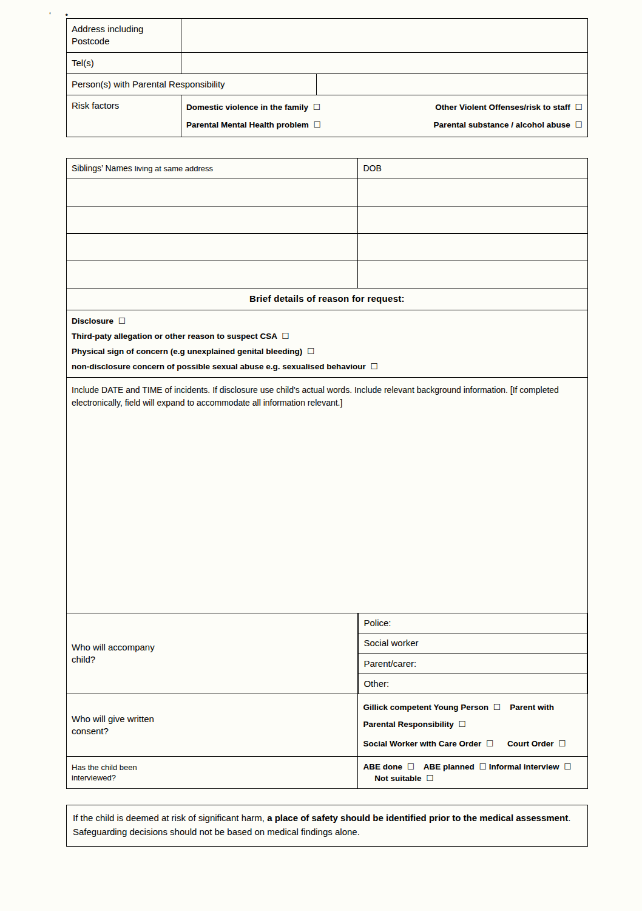‘ •
| Address including Postcode | |
| Tel(s) | |
| Person(s) with Parental Responsibility | |
| Risk factors | Domestic violence in the family ☐ Other Violent Offenses/risk to staff ☐ Parental Mental Health problem ☐ Parental substance / alcohol abuse ☐ |
| Siblings’ Names living at same address | DOB |
| Brief details of reason for request: |
| Disclosure ☐ Third-paty allegation or other reason to suspect CSA ☐ Physical sign of concern (e.g unexplained genital bleeding) ☐ non-disclosure concern of possible sexual abuse e.g. sexualised behaviour ☐ |
| Include DATE and TIME of incidents. If disclosure use child's actual words. Include relevant background information. [If completed electronically, field will expand to accommodate all information relevant.] |
| Who will accompany child? | / Police: / / Social worker / / Parent/carer: / / Other: / |
| Who will give written consent? | Gillick competent Young Person ☐ Parent with Parental Responsibility ☐ Social Worker with Care Order ☐ Court Order ☐ |
| Has the child been interviewed? | ABE done ☐ ABE planned ☐ Informal interview ☐ Not suitable ☐ |
If the child is deemed at risk of significant harm, a place of safety should be identified prior to the medical assessment. Safeguarding decisions should not be based on medical findings alone.